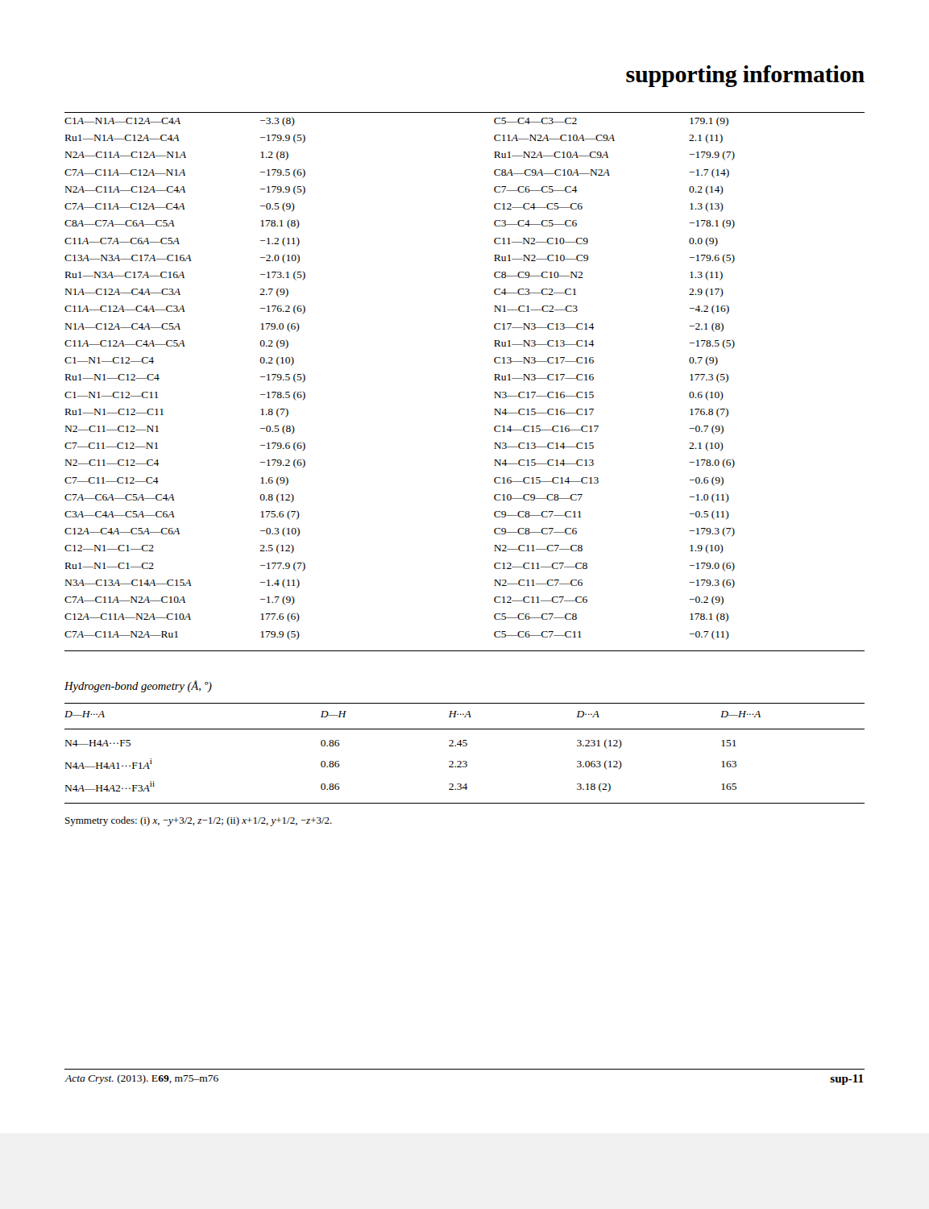supporting information
| C1 A —N1 A —C12 A —C4 A | −3.3 (8) | | C5—C4—C3—C2 | 179.1 (9) |
| Ru1—N1 A —C12 A —C4 A | −179.9 (5) | | C11 A —N2 A —C10 A —C9 A | 2.1 (11) |
| N2 A —C11 A —C12 A —N1 A | 1.2 (8) | | Ru1—N2 A —C10 A —C9 A | −179.9 (7) |
| C7 A —C11 A —C12 A —N1 A | −179.5 (6) | | C8 A —C9 A —C10 A —N2 A | −1.7 (14) |
| N2 A —C11 A —C12 A —C4 A | −179.9 (5) | | C7—C6—C5—C4 | 0.2 (14) |
| C7 A —C11 A —C12 A —C4 A | −0.5 (9) | | C12—C4—C5—C6 | 1.3 (13) |
| C8 A —C7 A —C6 A —C5 A | 178.1 (8) | | C3—C4—C5—C6 | −178.1 (9) |
| C11 A —C7 A —C6 A —C5 A | −1.2 (11) | | C11—N2—C10—C9 | 0.0 (9) |
| C13 A —N3 A —C17 A —C16 A | −2.0 (10) | | Ru1—N2—C10—C9 | −179.6 (5) |
| Ru1—N3 A —C17 A —C16 A | −173.1 (5) | | C8—C9—C10—N2 | 1.3 (11) |
| N1 A —C12 A —C4 A —C3 A | 2.7 (9) | | C4—C3—C2—C1 | 2.9 (17) |
| C11 A —C12 A —C4 A —C3 A | −176.2 (6) | | N1—C1—C2—C3 | −4.2 (16) |
| N1 A —C12 A —C4 A —C5 A | 179.0 (6) | | C17—N3—C13—C14 | −2.1 (8) |
| C11 A —C12 A —C4 A —C5 A | 0.2 (9) | | Ru1—N3—C13—C14 | −178.5 (5) |
| C1—N1—C12—C4 | 0.2 (10) | | C13—N3—C17—C16 | 0.7 (9) |
| Ru1—N1—C12—C4 | −179.5 (5) | | Ru1—N3—C17—C16 | 177.3 (5) |
| C1—N1—C12—C11 | −178.5 (6) | | N3—C17—C16—C15 | 0.6 (10) |
| Ru1—N1—C12—C11 | 1.8 (7) | | N4—C15—C16—C17 | 176.8 (7) |
| N2—C11—C12—N1 | −0.5 (8) | | C14—C15—C16—C17 | −0.7 (9) |
| C7—C11—C12—N1 | −179.6 (6) | | N3—C13—C14—C15 | 2.1 (10) |
| N2—C11—C12—C4 | −179.2 (6) | | N4—C15—C14—C13 | −178.0 (6) |
| C7—C11—C12—C4 | 1.6 (9) | | C16—C15—C14—C13 | −0.6 (9) |
| C7 A —C6 A —C5 A —C4 A | 0.8 (12) | | C10—C9—C8—C7 | −1.0 (11) |
| C3 A —C4 A —C5 A —C6 A | 175.6 (7) | | C9—C8—C7—C11 | −0.5 (11) |
| C12 A —C4 A —C5 A —C6 A | −0.3 (10) | | C9—C8—C7—C6 | −179.3 (7) |
| C12—N1—C1—C2 | 2.5 (12) | | N2—C11—C7—C8 | 1.9 (10) |
| Ru1—N1—C1—C2 | −177.9 (7) | | C12—C11—C7—C8 | −179.0 (6) |
| N3 A —C13 A —C14 A —C15 A | −1.4 (11) | | N2—C11—C7—C6 | −179.3 (6) |
| C7 A —C11 A —N2 A —C10 A | −1.7 (9) | | C12—C11—C7—C6 | −0.2 (9) |
| C12 A —C11 A —N2 A —C10 A | 177.6 (6) | | C5—C6—C7—C8 | 178.1 (8) |
| C7 A —C11 A —N2 A —Ru1 | 179.9 (5) | | C5—C6—C7—C11 | −0.7 (11) |
Hydrogen-bond geometry (Å, º)
| D —H··· A | D —H | H··· A | D ··· A | D —H··· A |
| --- | --- | --- | --- | --- |
| N4—H4 A ···F5 | 0.86 | 2.45 | 3.231 (12) | 151 |
| N4 A —H4 A 1···F1 A i | 0.86 | 2.23 | 3.063 (12) | 163 |
| N4 A —H4 A 2···F3 A ii | 0.86 | 2.34 | 3.18 (2) | 165 |
Symmetry codes: (i) x, −y+3/2, z−1/2; (ii) x+1/2, y+1/2, −z+3/2.
| Acta Cryst. (2013). E 69 , m75–m76 | sup-11 |